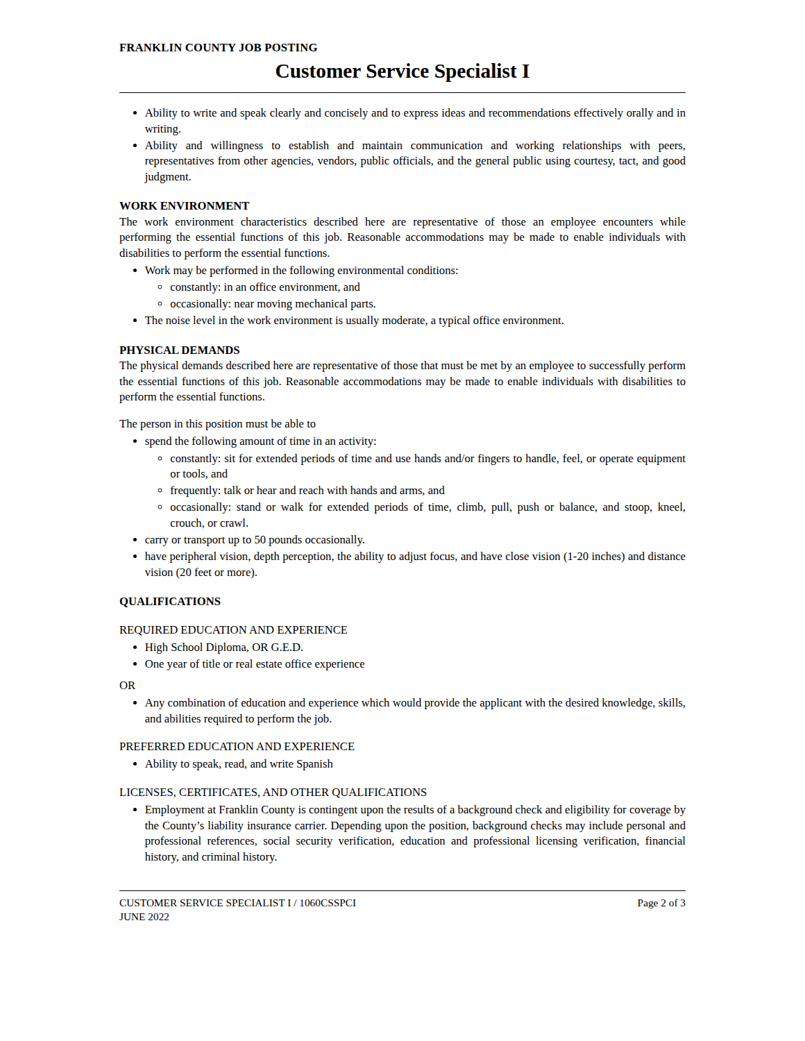FRANKLIN COUNTY JOB POSTING
Customer Service Specialist I
Ability to write and speak clearly and concisely and to express ideas and recommendations effectively orally and in writing.
Ability and willingness to establish and maintain communication and working relationships with peers, representatives from other agencies, vendors, public officials, and the general public using courtesy, tact, and good judgment.
Work Environment
The work environment characteristics described here are representative of those an employee encounters while performing the essential functions of this job. Reasonable accommodations may be made to enable individuals with disabilities to perform the essential functions.
Work may be performed in the following environmental conditions:
constantly: in an office environment, and
occasionally: near moving mechanical parts.
The noise level in the work environment is usually moderate, a typical office environment.
Physical Demands
The physical demands described here are representative of those that must be met by an employee to successfully perform the essential functions of this job. Reasonable accommodations may be made to enable individuals with disabilities to perform the essential functions.
The person in this position must be able to
spend the following amount of time in an activity:
constantly: sit for extended periods of time and use hands and/or fingers to handle, feel, or operate equipment or tools, and
frequently: talk or hear and reach with hands and arms, and
occasionally: stand or walk for extended periods of time, climb, pull, push or balance, and stoop, kneel, crouch, or crawl.
carry or transport up to 50 pounds occasionally.
have peripheral vision, depth perception, the ability to adjust focus, and have close vision (1-20 inches) and distance vision (20 feet or more).
Qualifications
Required Education and Experience
High School Diploma, OR G.E.D.
One year of title or real estate office experience
OR
Any combination of education and experience which would provide the applicant with the desired knowledge, skills, and abilities required to perform the job.
Preferred Education and Experience
Ability to speak, read, and write Spanish
Licenses, Certificates, and Other Qualifications
Employment at Franklin County is contingent upon the results of a background check and eligibility for coverage by the County’s liability insurance carrier. Depending upon the position, background checks may include personal and professional references, social security verification, education and professional licensing verification, financial history, and criminal history.
CUSTOMER SERVICE SPECIALIST I / 1060CSSPCI
JUNE 2022
Page 2 of 3